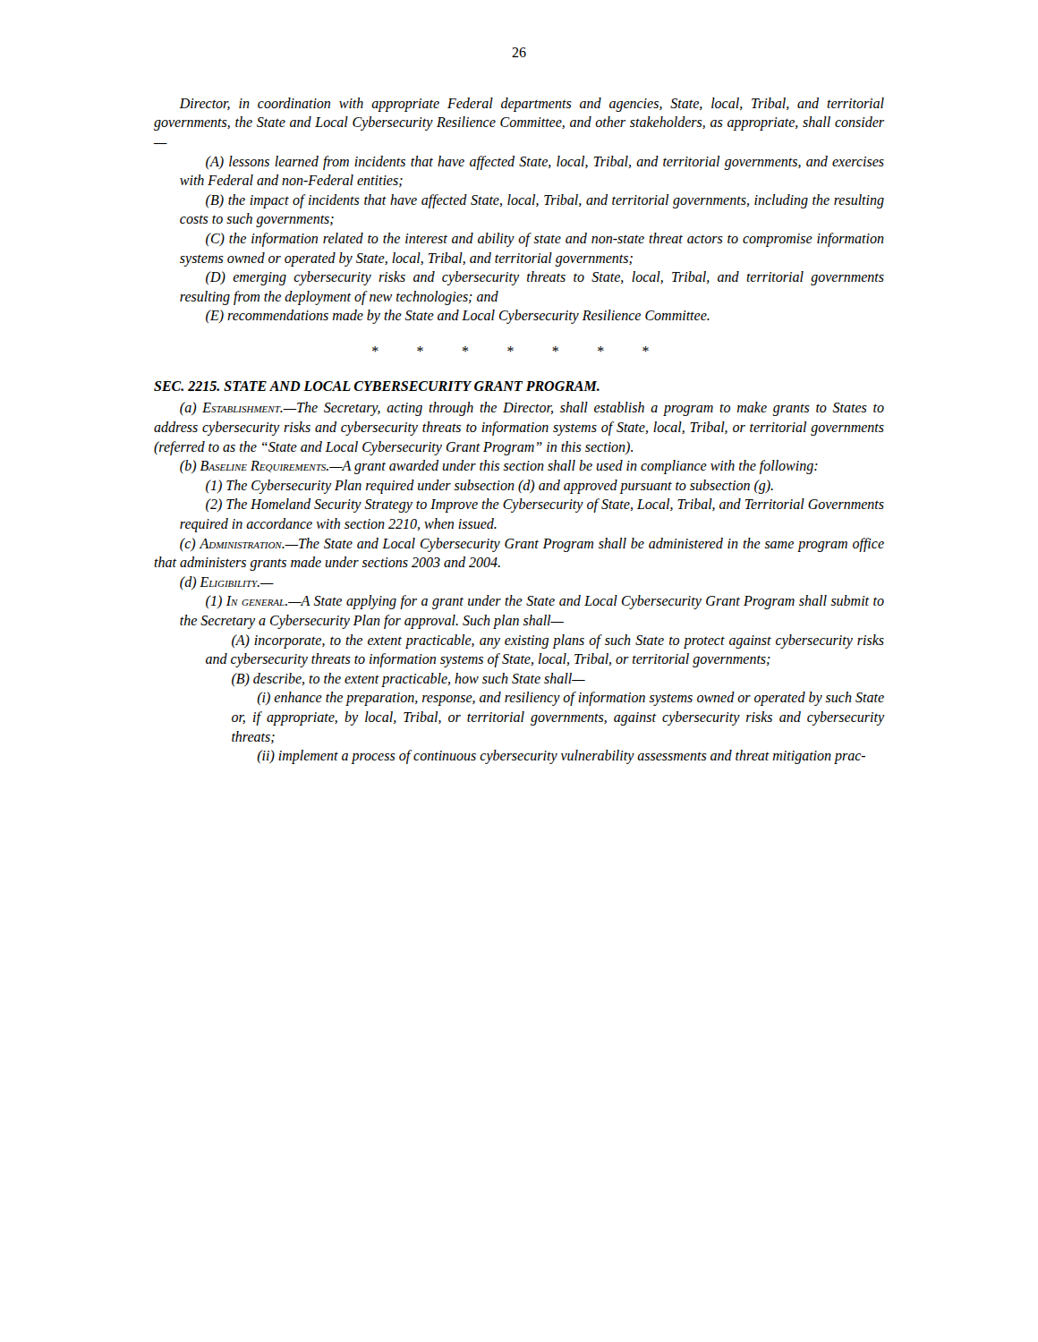26
Director, in coordination with appropriate Federal departments and agencies, State, local, Tribal, and territorial governments, the State and Local Cybersecurity Resilience Committee, and other stakeholders, as appropriate, shall consider—
(A) lessons learned from incidents that have affected State, local, Tribal, and territorial governments, and exercises with Federal and non-Federal entities;
(B) the impact of incidents that have affected State, local, Tribal, and territorial governments, including the resulting costs to such governments;
(C) the information related to the interest and ability of state and non-state threat actors to compromise information systems owned or operated by State, local, Tribal, and territorial governments;
(D) emerging cybersecurity risks and cybersecurity threats to State, local, Tribal, and territorial governments resulting from the deployment of new technologies; and
(E) recommendations made by the State and Local Cybersecurity Resilience Committee.
* * * * * * *
SEC. 2215. STATE AND LOCAL CYBERSECURITY GRANT PROGRAM.
(a) Establishment.—The Secretary, acting through the Director, shall establish a program to make grants to States to address cybersecurity risks and cybersecurity threats to information systems of State, local, Tribal, or territorial governments (referred to as the “State and Local Cybersecurity Grant Program” in this section).
(b) Baseline Requirements.—A grant awarded under this section shall be used in compliance with the following:
(1) The Cybersecurity Plan required under subsection (d) and approved pursuant to subsection (g).
(2) The Homeland Security Strategy to Improve the Cybersecurity of State, Local, Tribal, and Territorial Governments required in accordance with section 2210, when issued.
(c) Administration.—The State and Local Cybersecurity Grant Program shall be administered in the same program office that administers grants made under sections 2003 and 2004.
(d) Eligibility.—
(1) In general.—A State applying for a grant under the State and Local Cybersecurity Grant Program shall submit to the Secretary a Cybersecurity Plan for approval. Such plan shall—
(A) incorporate, to the extent practicable, any existing plans of such State to protect against cybersecurity risks and cybersecurity threats to information systems of State, local, Tribal, or territorial governments;
(B) describe, to the extent practicable, how such State shall—
(i) enhance the preparation, response, and resiliency of information systems owned or operated by such State or, if appropriate, by local, Tribal, or territorial governments, against cybersecurity risks and cybersecurity threats;
(ii) implement a process of continuous cybersecurity vulnerability assessments and threat mitigation prac-